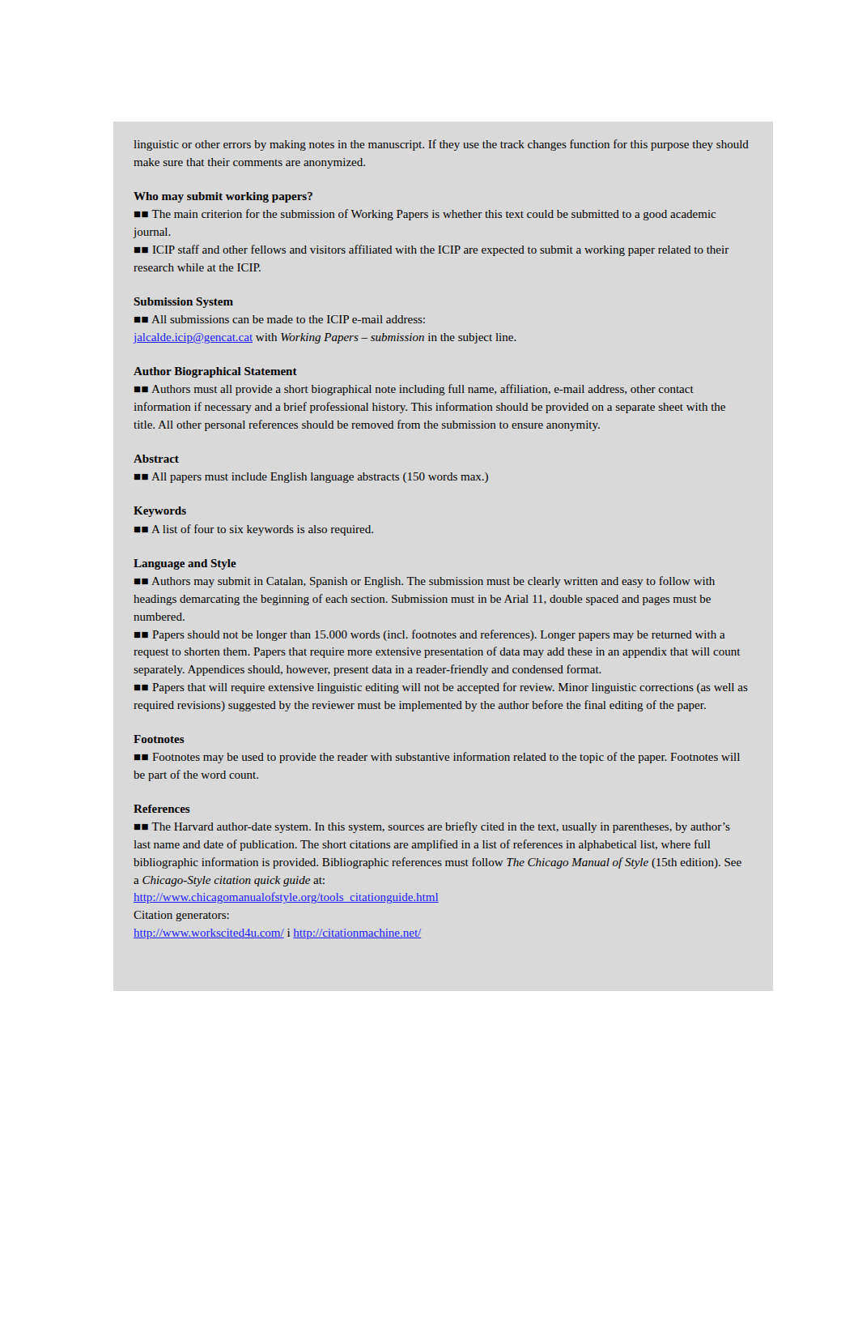linguistic or other errors by making notes in the manuscript. If they use the track changes function for this purpose they should make sure that their comments are anonymized.
Who may submit working papers?
■■ The main criterion for the submission of Working Papers is whether this text could be submitted to a good academic journal.
■■ ICIP staff and other fellows and visitors affiliated with the ICIP are expected to submit a working paper related to their research while at the ICIP.
Submission System
■■ All submissions can be made to the ICIP e-mail address:
jalcalde.icip@gencat.cat with Working Papers – submission in the subject line.
Author Biographical Statement
■■ Authors must all provide a short biographical note including full name, affiliation, e-mail address, other contact information if necessary and a brief professional history. This information should be provided on a separate sheet with the title. All other personal references should be removed from the submission to ensure anonymity.
Abstract
■■ All papers must include English language abstracts (150 words max.)
Keywords
■■ A list of four to six keywords is also required.
Language and Style
■■ Authors may submit in Catalan, Spanish or English. The submission must be clearly written and easy to follow with headings demarcating the beginning of each section. Submission must in be Arial 11, double spaced and pages must be numbered.
■■ Papers should not be longer than 15.000 words (incl. footnotes and references). Longer papers may be returned with a request to shorten them. Papers that require more extensive presentation of data may add these in an appendix that will count separately. Appendices should, however, present data in a reader-friendly and condensed format.
■■ Papers that will require extensive linguistic editing will not be accepted for review. Minor linguistic corrections (as well as required revisions) suggested by the reviewer must be implemented by the author before the final editing of the paper.
Footnotes
■■ Footnotes may be used to provide the reader with substantive information related to the topic of the paper. Footnotes will be part of the word count.
References
■■ The Harvard author-date system. In this system, sources are briefly cited in the text, usually in parentheses, by author’s last name and date of publication. The short citations are amplified in a list of references in alphabetical list, where full bibliographic information is provided. Bibliographic references must follow The Chicago Manual of Style (15th edition). See a Chicago-Style citation quick guide at:
http://www.chicagomanualofstyle.org/tools_citationguide.html
Citation generators:
http://www.workscited4u.com/ i http://citationmachine.net/